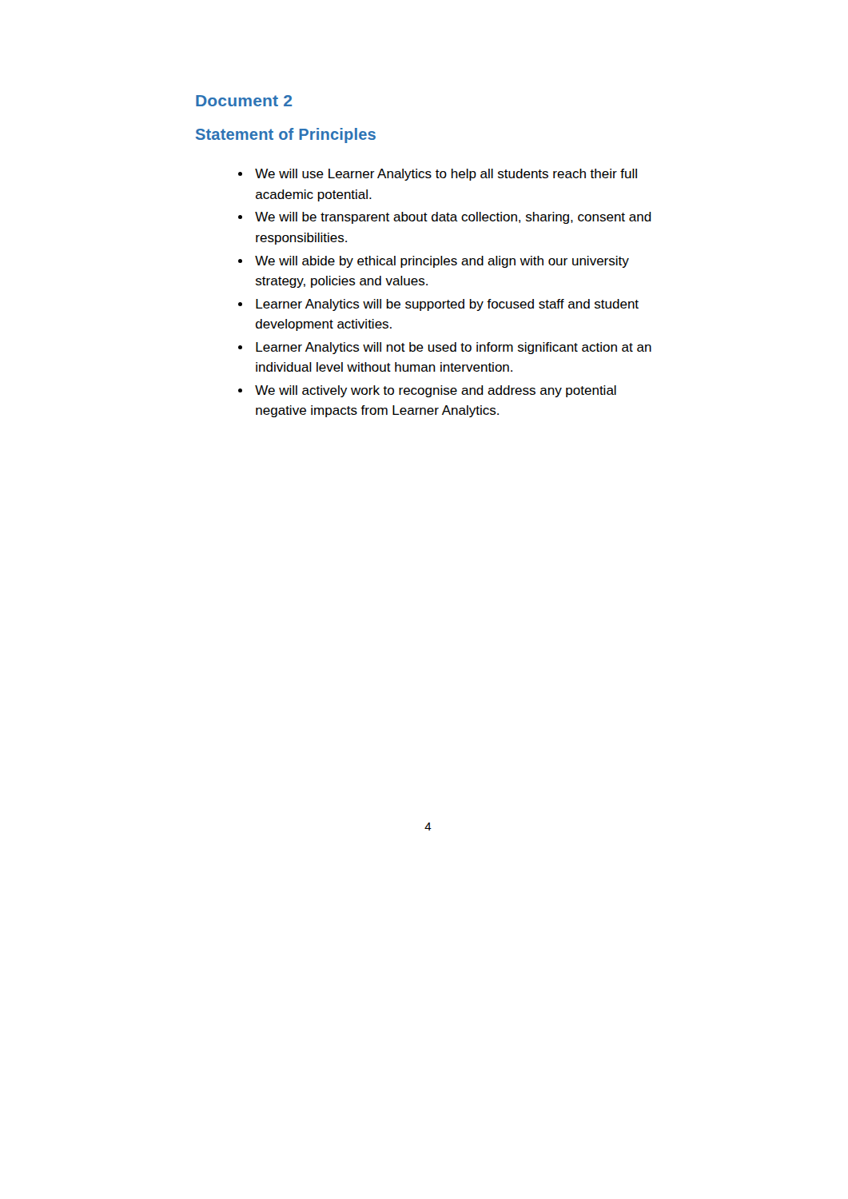Document 2
Statement of Principles
We will use Learner Analytics to help all students reach their full academic potential.
We will be transparent about data collection, sharing, consent and responsibilities.
We will abide by ethical principles and align with our university strategy, policies and values.
Learner Analytics will be supported by focused staff and student development activities.
Learner Analytics will not be used to inform significant action at an individual level without human intervention.
We will actively work to recognise and address any potential negative impacts from Learner Analytics.
4